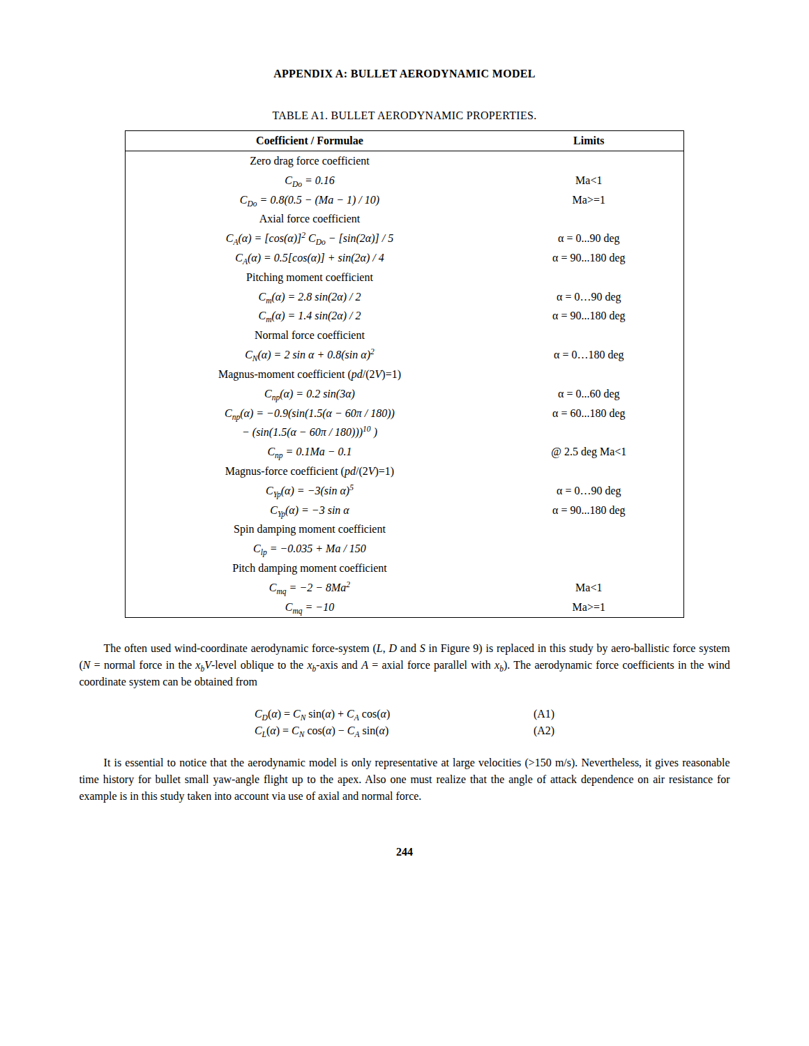APPENDIX A: BULLET AERODYNAMIC MODEL
TABLE A1. BULLET AERODYNAMIC PROPERTIES.
| Coefficient / Formulae | Limits |
| --- | --- |
| Zero drag force coefficient | |
| C Do = 0.16 | Ma<1 |
| C Do = 0.8(0.5 − ( Ma − 1) / 10) | Ma>=1 |
| Axial force coefficient | |
| C A ( α ) = [cos( α )] 2 C Do − [sin(2 α )] / 5 | α = 0...90 deg |
| C A ( α ) = 0.5[cos( α )] + sin(2 α ) / 4 | α = 90...180 deg |
| Pitching moment coefficient | |
| C m ( α ) = 2.8 sin(2 α ) / 2 | α = 0…90 deg |
| C m ( α ) = 1.4 sin(2 α ) / 2 | α = 90...180 deg |
| Normal force coefficient | |
| C N ( α ) = 2 sin α + 0.8(sin α ) 2 | α = 0…180 deg |
| Magnus-moment coefficient ( pd /(2 V )=1) | |
| C np ( α ) = 0.2 sin(3 α ) | α = 0...60 deg |
| C np ( α ) = −0.9(sin(1.5( α − 60 π / 180)) | α = 60...180 deg |
| − (sin(1.5( α − 60 π / 180))) 10 ) | |
| C np = 0.1 Ma − 0.1 | @ 2.5 deg Ma<1 |
| Magnus-force coefficient ( pd /(2 V )=1) | |
| C Yp ( α ) = −3(sin α ) 5 | α = 0…90 deg |
| C Yp ( α ) = −3 sin α | α = 90...180 deg |
| Spin damping moment coefficient | |
| C lp = −0.035 + Ma / 150 | |
| Pitch damping moment coefficient | |
| C mq = −2 − 8 Ma 2 | Ma<1 |
| C mq = −10 | Ma>=1 |
The often used wind-coordinate aerodynamic force-system (L, D and S in Figure 9) is replaced in this study by aero-ballistic force system (N = normal force in the xbV-level oblique to the xb-axis and A = axial force parallel with xb). The aerodynamic force coefficients in the wind coordinate system can be obtained from
CD(α) = CN sin(α) + CA cos(α)
(A1)
CL(α) = CN cos(α) − CA sin(α)
(A2)
It is essential to notice that the aerodynamic model is only representative at large velocities (>150 m/s). Nevertheless, it gives reasonable time history for bullet small yaw-angle flight up to the apex. Also one must realize that the angle of attack dependence on air resistance for example is in this study taken into account via use of axial and normal force.
244